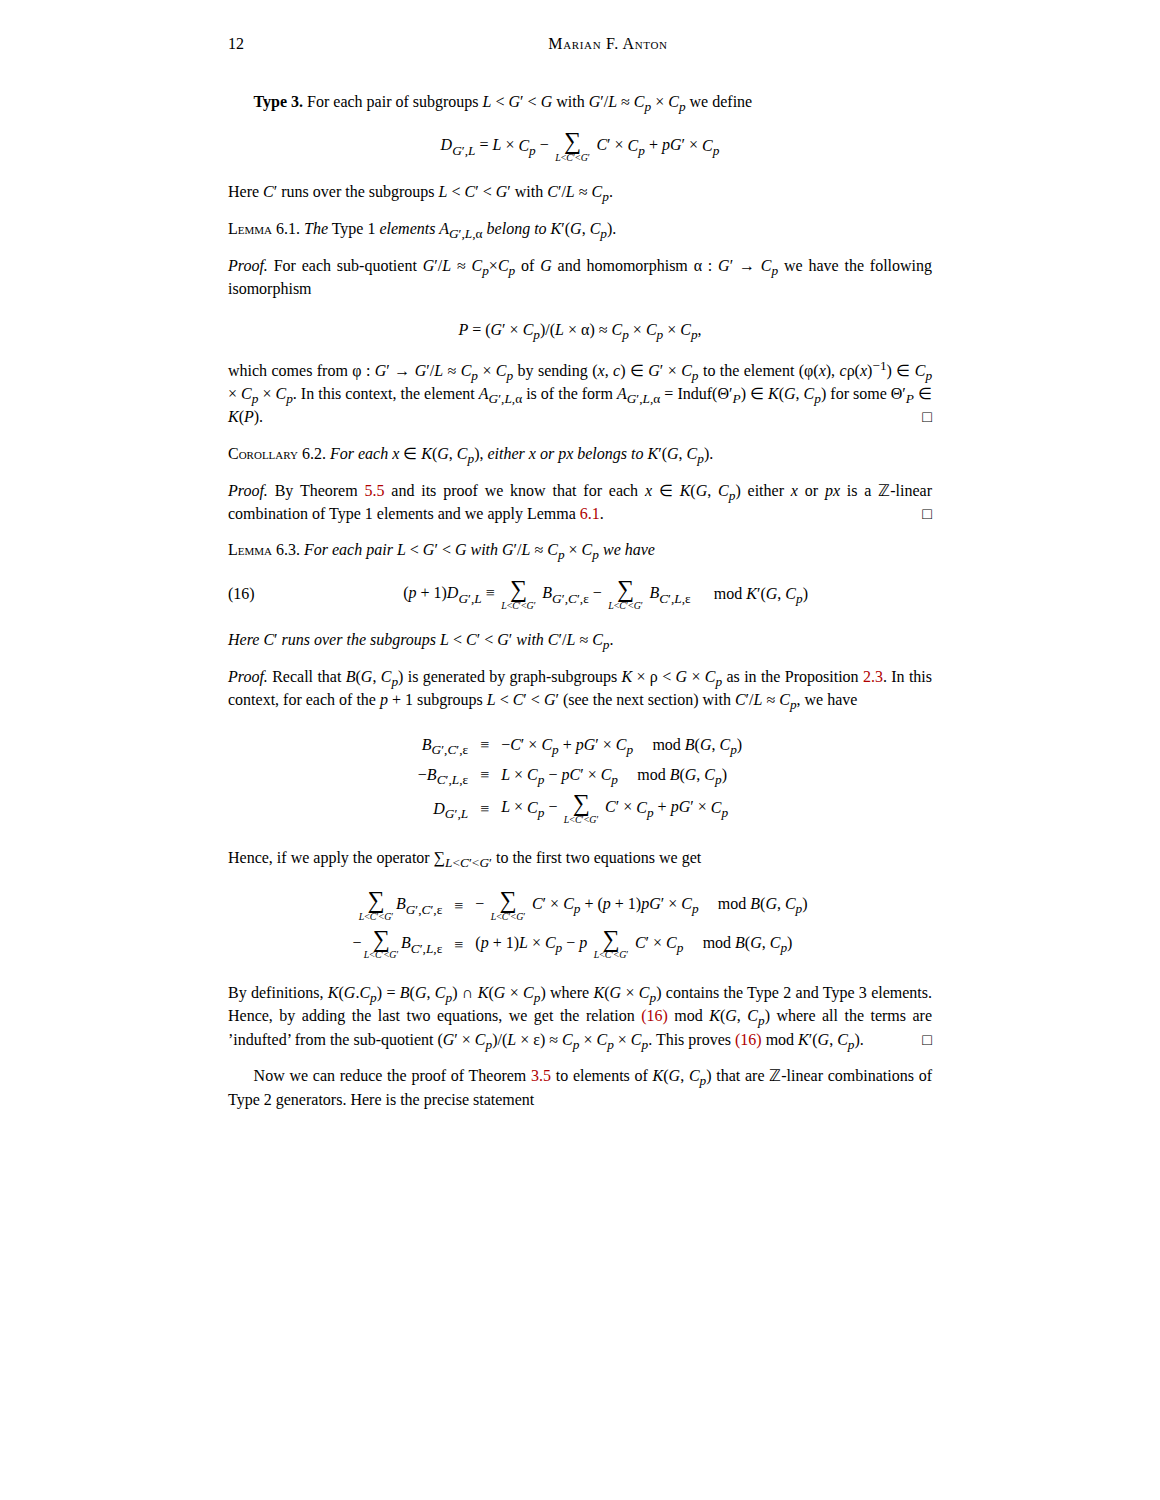12 Marian F. Anton
Type 3. For each pair of subgroups L < G′ < G with G′/L ≈ Cp × Cp we define
DG′,L = L × Cp − ∑L<C′<G′ C′ × Cp + pG′ × Cp
Here C′ runs over the subgroups L < C′ < G′ with C′/L ≈ Cp.
Lemma 6.1. The Type 1 elements AG′,L,α belong to K′(G, Cp).
Proof. For each sub-quotient G′/L ≈ Cp×Cp of G and homomorphism α : G′ → Cp we have the following isomorphism
P = (G′ × Cp)/(L × α) ≈ Cp × Cp × Cp,
which comes from φ : G′ → G′/L ≈ Cp × Cp by sending (x, c) ∈ G′ × Cp to the element (φ(x), cρ(x)−1) ∈ Cp × Cp × Cp. In this context, the element AG′,L,α is of the form AG′,L,α = Induf(Θ′P) ∈ K(G, Cp) for some Θ′P ∈ K(P). □
Corollary 6.2. For each x ∈ K(G, Cp), either x or px belongs to K′(G, Cp).
Proof. By Theorem 5.5 and its proof we know that for each x ∈ K(G, Cp) either x or px is a ℤ-linear combination of Type 1 elements and we apply Lemma 6.1. □
Lemma 6.3. For each pair L < G′ < G with G′/L ≈ Cp × Cp we have
(16) (p + 1)DG′,L ≡ ∑L<C′<G′ BG′,C′,ε − ∑L<C′<G′ BC′,L,ε mod K′(G, Cp)
Here C′ runs over the subgroups L < C′ < G′ with C′/L ≈ Cp.
Proof. Recall that B(G, Cp) is generated by graph-subgroups K × ρ < G × Cp as in the Proposition 2.3. In this context, for each of the p + 1 subgroups L < C′ < G′ (see the next section) with C′/L ≈ Cp, we have
BG′,C′,ε ≡ −C′ × Cp + pG′ × Cp mod B(G, Cp)
−BC′,L,ε ≡ L × Cp − pC′ × Cp mod B(G, Cp)
DG′,L ≡ L × Cp − ∑L<C′<G′ C′ × Cp + pG′ × Cp
Hence, if we apply the operator ∑L<C′<G′ to the first two equations we get
∑L<C′<G′BG′,C′,ε ≡ − ∑L<C′<G′ C′ × Cp + (p + 1)pG′ × Cp mod B(G, Cp)
−∑L<C′<G′BC′,L,ε ≡ (p + 1)L × Cp − p ∑L<C′<G′ C′ × Cp mod B(G, Cp)
By definitions, K(G.Cp) = B(G, Cp) ∩ K(G × Cp) where K(G × Cp) contains the Type 2 and Type 3 elements. Hence, by adding the last two equations, we get the relation (16) mod K(G, Cp) where all the terms are ’indufted’ from the sub-quotient (G′ × Cp)/(L × ε) ≈ Cp × Cp × Cp. This proves (16) mod K′(G, Cp). □
Now we can reduce the proof of Theorem 3.5 to elements of K(G, Cp) that are ℤ-linear combinations of Type 2 generators. Here is the precise statement